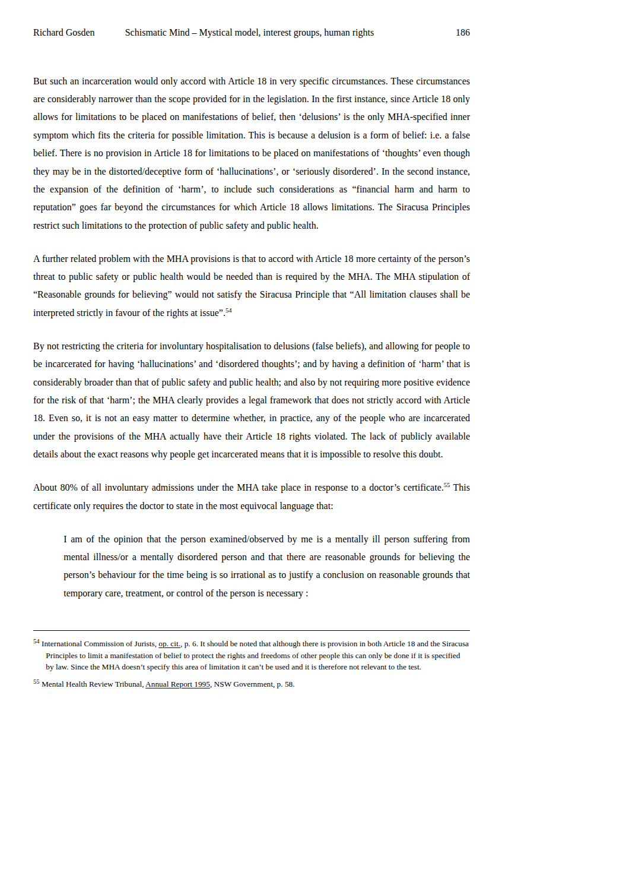Richard Gosden Schismatic Mind – Mystical model, interest groups, human rights 186
But such an incarceration would only accord with Article 18 in very specific circumstances. These circumstances are considerably narrower than the scope provided for in the legislation. In the first instance, since Article 18 only allows for limitations to be placed on manifestations of belief, then ‘delusions’ is the only MHA-specified inner symptom which fits the criteria for possible limitation. This is because a delusion is a form of belief: i.e. a false belief. There is no provision in Article 18 for limitations to be placed on manifestations of ‘thoughts’ even though they may be in the distorted/deceptive form of ‘hallucinations’, or ‘seriously disordered’. In the second instance, the expansion of the definition of ‘harm’, to include such considerations as “financial harm and harm to reputation” goes far beyond the circumstances for which Article 18 allows limitations. The Siracusa Principles restrict such limitations to the protection of public safety and public health.
A further related problem with the MHA provisions is that to accord with Article 18 more certainty of the person’s threat to public safety or public health would be needed than is required by the MHA. The MHA stipulation of “Reasonable grounds for believing” would not satisfy the Siracusa Principle that “All limitation clauses shall be interpreted strictly in favour of the rights at issue”.54
By not restricting the criteria for involuntary hospitalisation to delusions (false beliefs), and allowing for people to be incarcerated for having ‘hallucinations’ and ‘disordered thoughts’; and by having a definition of ‘harm’ that is considerably broader than that of public safety and public health; and also by not requiring more positive evidence for the risk of that ‘harm’; the MHA clearly provides a legal framework that does not strictly accord with Article 18. Even so, it is not an easy matter to determine whether, in practice, any of the people who are incarcerated under the provisions of the MHA actually have their Article 18 rights violated. The lack of publicly available details about the exact reasons why people get incarcerated means that it is impossible to resolve this doubt.
About 80% of all involuntary admissions under the MHA take place in response to a doctor’s certificate.55 This certificate only requires the doctor to state in the most equivocal language that:
I am of the opinion that the person examined/observed by me is a mentally ill person suffering from mental illness/or a mentally disordered person and that there are reasonable grounds for believing the person’s behaviour for the time being is so irrational as to justify a conclusion on reasonable grounds that temporary care, treatment, or control of the person is necessary :
54 International Commission of Jurists, op. cit., p. 6. It should be noted that although there is provision in both Article 18 and the Siracusa Principles to limit a manifestation of belief to protect the rights and freedoms of other people this can only be done if it is specified by law. Since the MHA doesn’t specify this area of limitation it can’t be used and it is therefore not relevant to the test.
55 Mental Health Review Tribunal, Annual Report 1995, NSW Government, p. 58.